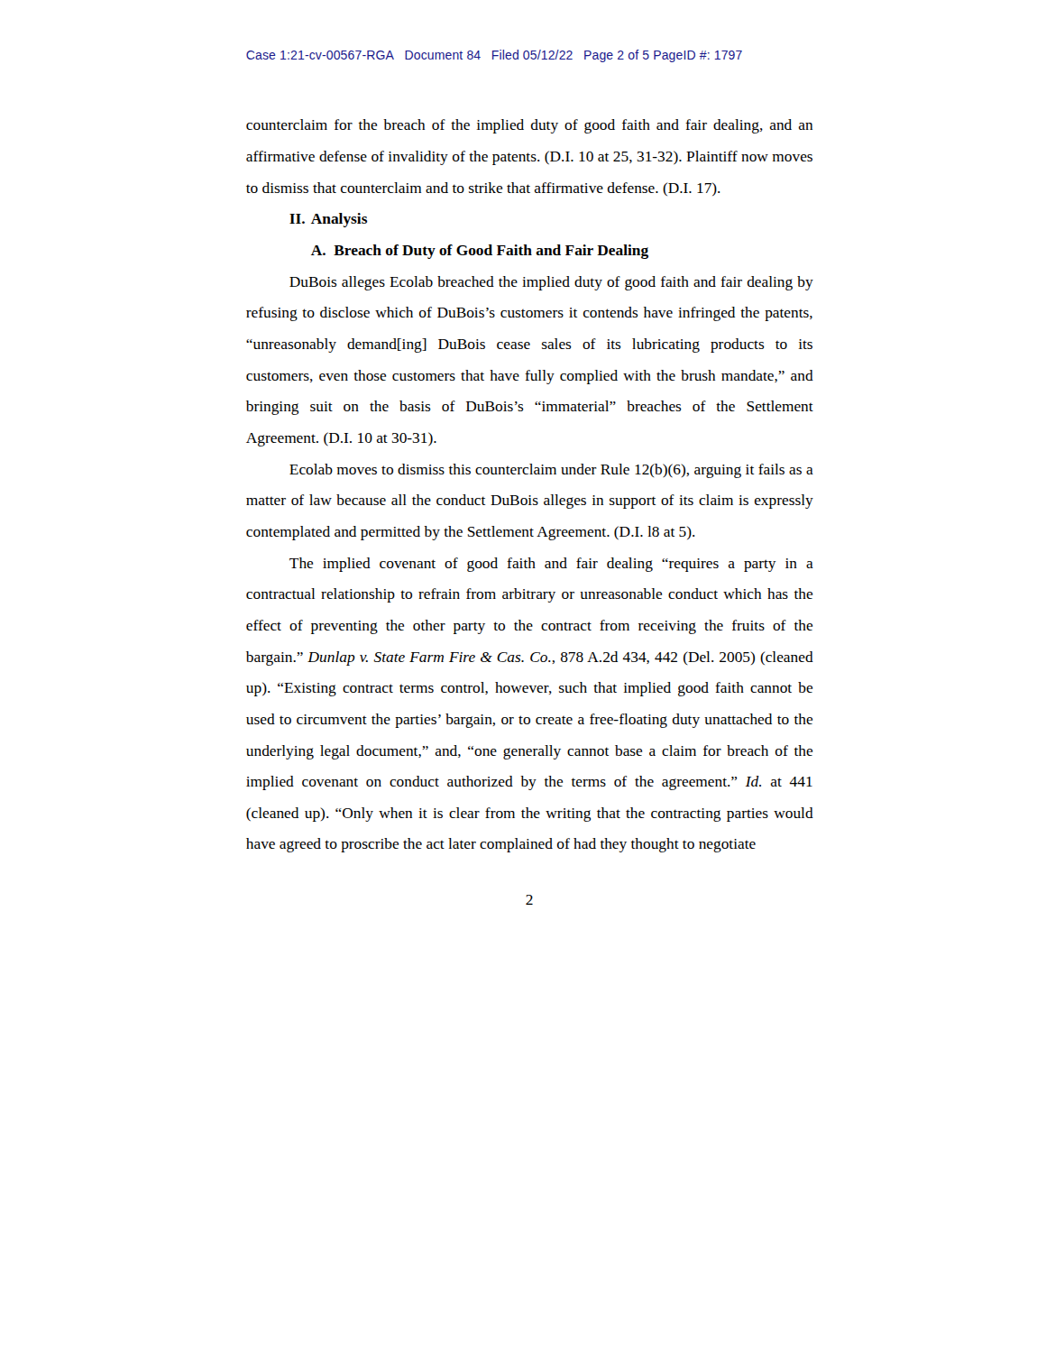Case 1:21-cv-00567-RGA Document 84 Filed 05/12/22 Page 2 of 5 PageID #: 1797
counterclaim for the breach of the implied duty of good faith and fair dealing, and an affirmative defense of invalidity of the patents. (D.I. 10 at 25, 31-32). Plaintiff now moves to dismiss that counterclaim and to strike that affirmative defense. (D.I. 17).
II. Analysis
A. Breach of Duty of Good Faith and Fair Dealing
DuBois alleges Ecolab breached the implied duty of good faith and fair dealing by refusing to disclose which of DuBois’s customers it contends have infringed the patents, “unreasonably demand[ing] DuBois cease sales of its lubricating products to its customers, even those customers that have fully complied with the brush mandate,” and bringing suit on the basis of DuBois’s “immaterial” breaches of the Settlement Agreement. (D.I. 10 at 30-31).
Ecolab moves to dismiss this counterclaim under Rule 12(b)(6), arguing it fails as a matter of law because all the conduct DuBois alleges in support of its claim is expressly contemplated and permitted by the Settlement Agreement. (D.I. l8 at 5).
The implied covenant of good faith and fair dealing “requires a party in a contractual relationship to refrain from arbitrary or unreasonable conduct which has the effect of preventing the other party to the contract from receiving the fruits of the bargain.” Dunlap v. State Farm Fire & Cas. Co., 878 A.2d 434, 442 (Del. 2005) (cleaned up). “Existing contract terms control, however, such that implied good faith cannot be used to circumvent the parties’ bargain, or to create a free-floating duty unattached to the underlying legal document,” and, “one generally cannot base a claim for breach of the implied covenant on conduct authorized by the terms of the agreement.” Id. at 441 (cleaned up). “Only when it is clear from the writing that the contracting parties would have agreed to proscribe the act later complained of had they thought to negotiate
2